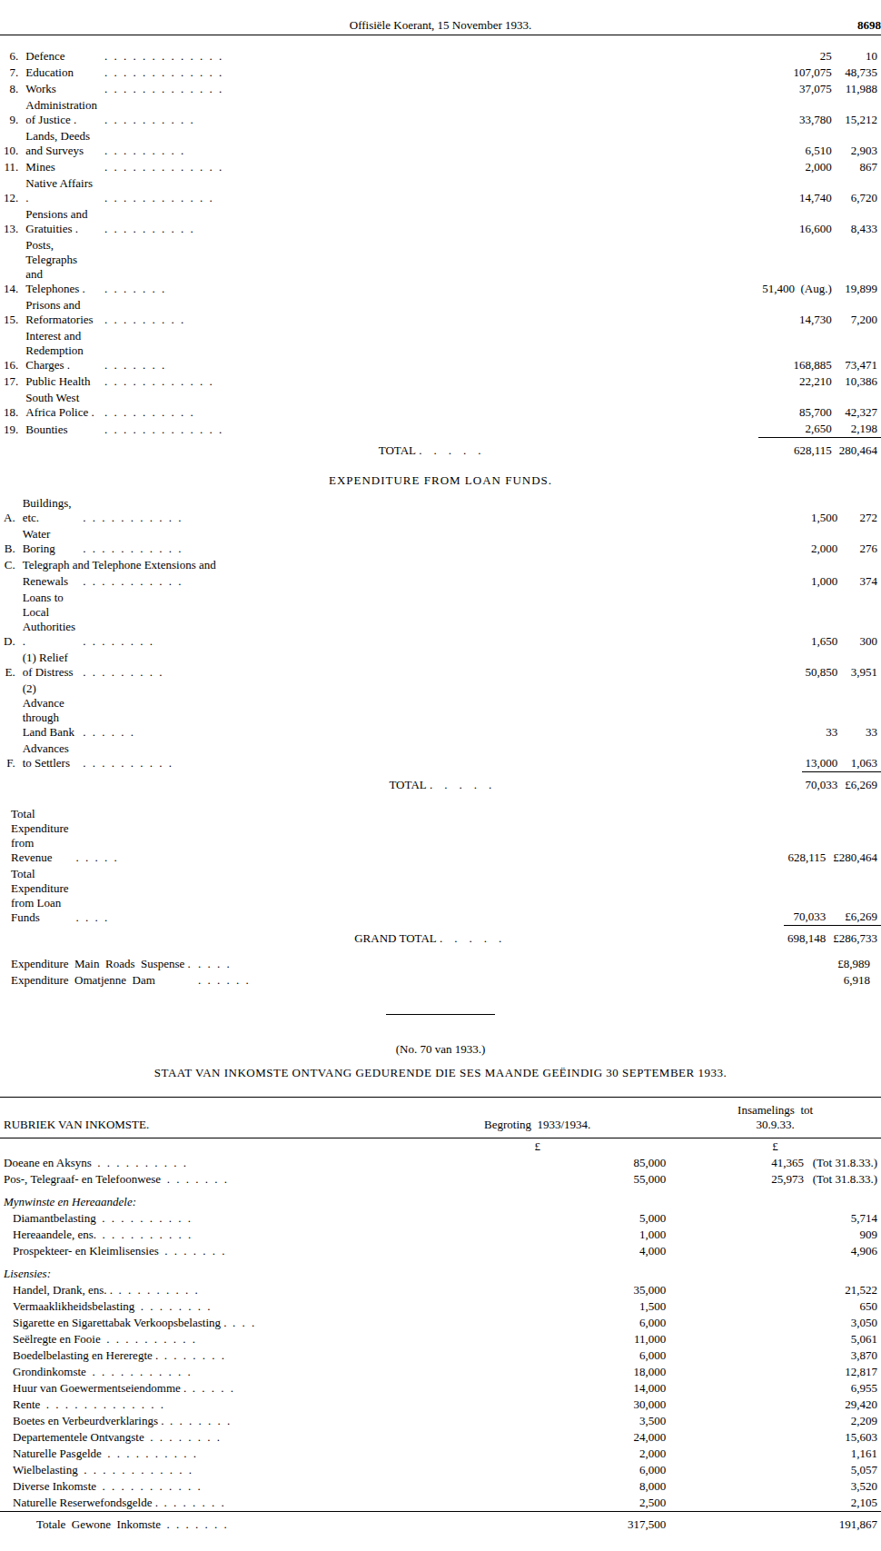Offisiële Koerant, 15 November 1933. 8698
| 6. | Defence | . . . . . . . . . . . . . | 25 | 10 |
| 7. | Education | . . . . . . . . . . . . . | 107,075 | 48,735 |
| 8. | Works | . . . . . . . . . . . . . | 37,075 | 11,988 |
| 9. | Administration of Justice . | . . . . . . . . . . | 33,780 | 15,212 |
| 10. | Lands, Deeds and Surveys | . . . . . . . . . | 6,510 | 2,903 |
| 11. | Mines | . . . . . . . . . . . . . | 2,000 | 867 |
| 12. | Native Affairs . | . . . . . . . . . . . . | 14,740 | 6,720 |
| 13. | Pensions and Gratuities . | . . . . . . . . . . | 16,600 | 8,433 |
| 14. | Posts, Telegraphs and Telephones . | . . . . . . . | 51,400 (Aug.) | 19,899 |
| 15. | Prisons and Reformatories | . . . . . . . . . | 14,730 | 7,200 |
| 16. | Interest and Redemption Charges . | . . . . . . . | 168,885 | 73,471 |
| 17. | Public Health | . . . . . . . . . . . . | 22,210 | 10,386 |
| 18. | South West Africa Police . | . . . . . . . . . . | 85,700 | 42,327 |
| 19. | Bounties | . . . . . . . . . . . . . | 2,650 | 2,198 |
| | | TOTAL . . . . . | 628,115 | 280,464 |
EXPENDITURE FROM LOAN FUNDS.
| A. | Buildings, etc. | . . . . . . . . . . . | 1,500 | 272 |
| B. | Water Boring | . . . . . . . . . . . | 2,000 | 276 |
| C. | Telegraph and Telephone Extensions and | | |
| | Renewals | . . . . . . . . . . . | 1,000 | 374 |
| D. | Loans to Local Authorities . | . . . . . . . . | 1,650 | 300 |
| E. | (1) Relief of Distress | . . . . . . . . . | 50,850 | 3,951 |
| | (2) Advance through Land Bank | . . . . . . | 33 | 33 |
| F. | Advances to Settlers | . . . . . . . . . . | 13,000 | 1,063 |
| | | TOTAL . . . . . | 70,033 | £6,269 |
| | Total Expenditure from Revenue | . . . . . | 628,115 | £280,464 |
| | Total Expenditure from Loan Funds | . . . . | 70,033 | £6,269 |
| | | GRAND TOTAL . . . . . | 698,148 | £286,733 |
| | Expenditure Main Roads Suspense . | . . . . | £8,989 | |
| | Expenditure Omatjenne Dam | . . . . . . | 6,918 | |
(No. 70 van 1933.)
STAAT VAN INKOMSTE ONTVANG GEDURENDE DIE SES MAANDE GEËINDIG 30 SEPTEMBER 1933.
| RUBRIEK VAN INKOMSTE. | Begroting 1933/1934. | Insamelings tot 30.9.33. |
| --- | --- | --- |
| | £ | £ |
| Doeane en Aksyns . . . . . . . . . . | 85,000 | 41,365 (Tot 31.8.33.) |
| Pos-, Telegraaf- en Telefoonwese . . . . . . . | 55,000 | 25,973 (Tot 31.8.33.) |
| Mynwinste en Hereaandele: | | |
| Diamantbelasting . . . . . . . . . . | 5,000 | 5,714 |
| Hereaandele, ens. . . . . . . . . . . | 1,000 | 909 |
| Prospekteer- en Kleimlisensies . . . . . . . | 4,000 | 4,906 |
| Lisensies: | | |
| Handel, Drank, ens. . . . . . . . . . . | 35,000 | 21,522 |
| Vermaaklikheidsbelasting . . . . . . . . | 1,500 | 650 |
| Sigarette en Sigarettabak Verkoopsbelasting . . . . | 6,000 | 3,050 |
| Seëlregte en Fooie . . . . . . . . . . | 11,000 | 5,061 |
| Boedelbelasting en Hereregte . . . . . . . . | 6,000 | 3,870 |
| Grondinkomste . . . . . . . . . . . | 18,000 | 12,817 |
| Huur van Goewermentseiendomme . . . . . . | 14,000 | 6,955 |
| Rente . . . . . . . . . . . . . | 30,000 | 29,420 |
| Boetes en Verbeurdverklarings . . . . . . . . | 3,500 | 2,209 |
| Departementele Ontvangste . . . . . . . . | 24,000 | 15,603 |
| Naturelle Pasgelde . . . . . . . . . . | 2,000 | 1,161 |
| Wielbelasting . . . . . . . . . . . . | 6,000 | 5,057 |
| Diverse Inkomste . . . . . . . . . . . | 8,000 | 3,520 |
| Naturelle Reserwefondsgelde . . . . . . . . | 2,500 | 2,105 |
| Totale Gewone Inkomste . . . . . . . | 317,500 | 191,867 |